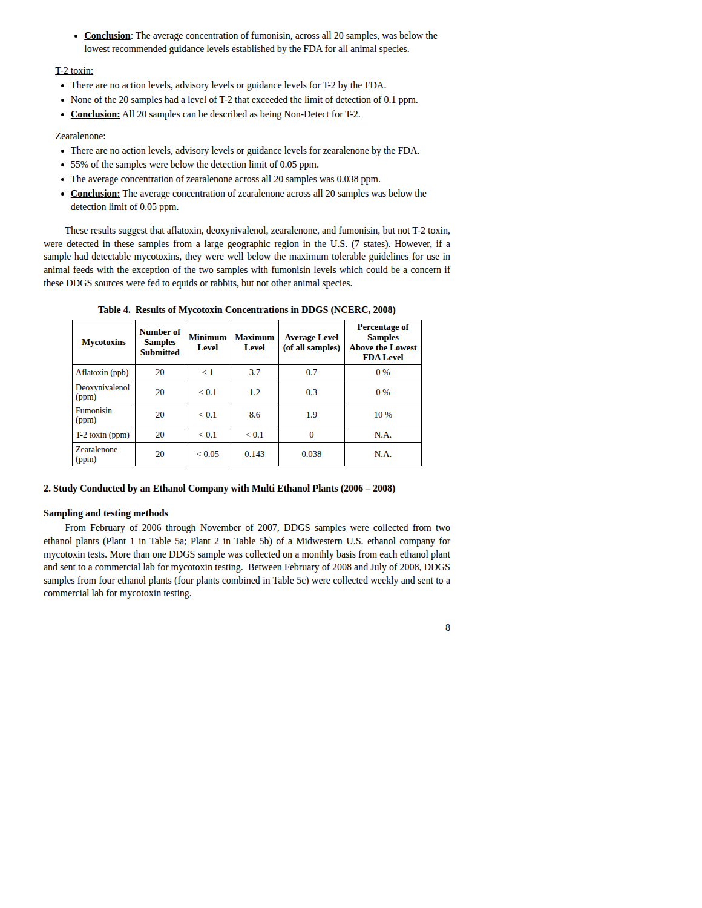Conclusion: The average concentration of fumonisin, across all 20 samples, was below the lowest recommended guidance levels established by the FDA for all animal species.
T-2 toxin:
There are no action levels, advisory levels or guidance levels for T-2 by the FDA.
None of the 20 samples had a level of T-2 that exceeded the limit of detection of 0.1 ppm.
Conclusion: All 20 samples can be described as being Non-Detect for T-2.
Zearalenone:
There are no action levels, advisory levels or guidance levels for zearalenone by the FDA.
55% of the samples were below the detection limit of 0.05 ppm.
The average concentration of zearalenone across all 20 samples was 0.038 ppm.
Conclusion: The average concentration of zearalenone across all 20 samples was below the detection limit of 0.05 ppm.
These results suggest that aflatoxin, deoxynivalenol, zearalenone, and fumonisin, but not T-2 toxin, were detected in these samples from a large geographic region in the U.S. (7 states). However, if a sample had detectable mycotoxins, they were well below the maximum tolerable guidelines for use in animal feeds with the exception of the two samples with fumonisin levels which could be a concern if these DDGS sources were fed to equids or rabbits, but not other animal species.
Table 4. Results of Mycotoxin Concentrations in DDGS (NCERC, 2008)
| Mycotoxins | Number of Samples Submitted | Minimum Level | Maximum Level | Average Level (of all samples) | Percentage of Samples Above the Lowest FDA Level |
| --- | --- | --- | --- | --- | --- |
| Aflatoxin (ppb) | 20 | < 1 | 3.7 | 0.7 | 0 % |
| Deoxynivalenol (ppm) | 20 | < 0.1 | 1.2 | 0.3 | 0 % |
| Fumonisin (ppm) | 20 | < 0.1 | 8.6 | 1.9 | 10 % |
| T-2 toxin (ppm) | 20 | < 0.1 | < 0.1 | 0 | N.A. |
| Zearalenone (ppm) | 20 | < 0.05 | 0.143 | 0.038 | N.A. |
2. Study Conducted by an Ethanol Company with Multi Ethanol Plants (2006 – 2008)
Sampling and testing methods
From February of 2006 through November of 2007, DDGS samples were collected from two ethanol plants (Plant 1 in Table 5a; Plant 2 in Table 5b) of a Midwestern U.S. ethanol company for mycotoxin tests. More than one DDGS sample was collected on a monthly basis from each ethanol plant and sent to a commercial lab for mycotoxin testing. Between February of 2008 and July of 2008, DDGS samples from four ethanol plants (four plants combined in Table 5c) were collected weekly and sent to a commercial lab for mycotoxin testing.
8